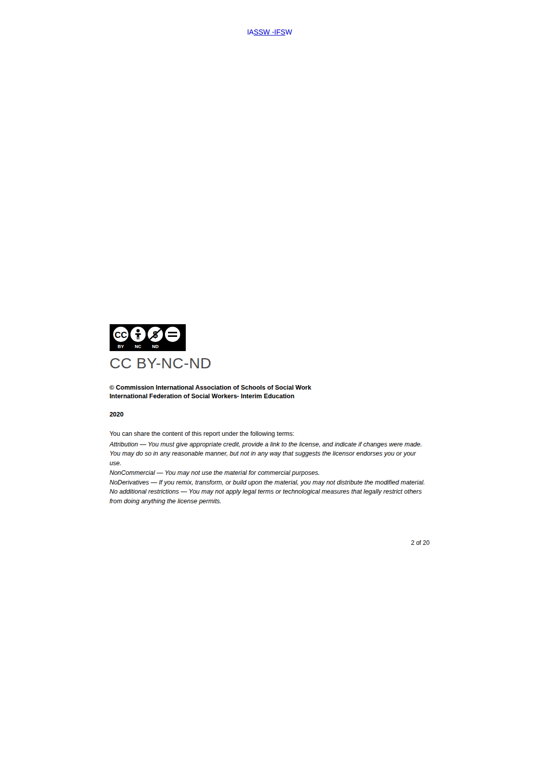IASSW -IFSW
CC $ BY NC ND
CC BY-NC-ND
© Commission International Association of Schools of Social Work
International Federation of Social Workers- Interim Education
2020
You can share the content of this report under the following terms:
Attribution — You must give appropriate credit, provide a link to the license, and indicate if changes were made. You may do so in any reasonable manner, but not in any way that suggests the licensor endorses you or your use.
NonCommercial — You may not use the material for commercial purposes.
NoDerivatives — If you remix, transform, or build upon the material, you may not distribute the modified material.
No additional restrictions — You may not apply legal terms or technological measures that legally restrict others from doing anything the license permits.
2 of 20